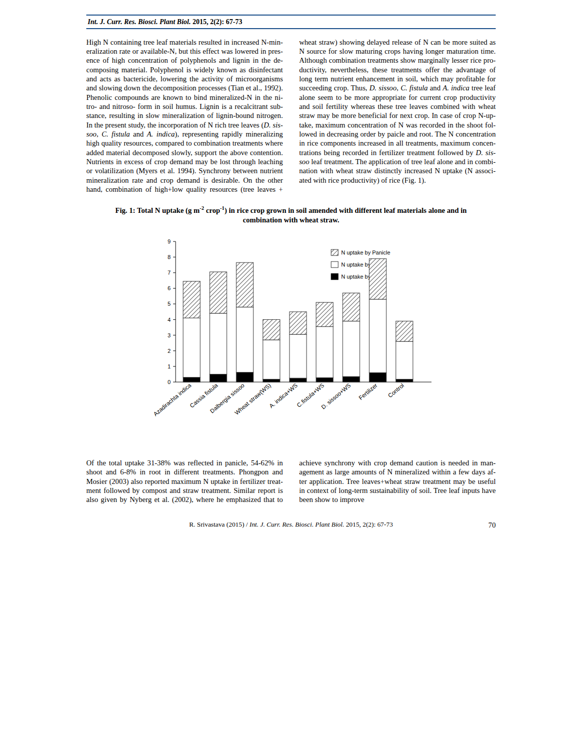Int. J. Curr. Res. Biosci. Plant Biol. 2015, 2(2): 67-73
High N containing tree leaf materials resulted in increased N-mineralization rate or available-N, but this effect was lowered in presence of high concentration of polyphenols and lignin in the decomposing material. Polyphenol is widely known as disinfectant and acts as bactericide, lowering the activity of microorganisms and slowing down the decomposition processes (Tian et al., 1992). Phenolic compounds are known to bind mineralized-N in the nitro- and nitroso- form in soil humus. Lignin is a recalcitrant substance, resulting in slow mineralization of lignin-bound nitrogen. In the present study, the incorporation of N rich tree leaves (D. sissoo, C. fistula and A. indica), representing rapidly mineralizing high quality resources, compared to combination treatments where added material decomposed slowly, support the above contention. Nutrients in excess of crop demand may be lost through leaching or volatilization (Myers et al. 1994). Synchrony between nutrient mineralization rate and crop demand is desirable. On the other hand, combination of high+low quality resources (tree leaves + wheat straw) showing delayed release of N can be more suited as N source for slow maturing crops having longer maturation time. Although combination treatments show marginally lesser rice productivity, nevertheless, these treatments offer the advantage of long term nutrient enhancement in soil, which may profitable for succeeding crop. Thus, D. sissoo, C. fistula and A. indica tree leaf alone seem to be more appropriate for current crop productivity and soil fertility whereas these tree leaves combined with wheat straw may be more beneficial for next crop. In case of crop N-uptake, maximum concentration of N was recorded in the shoot followed in decreasing order by paicle and root. The N concentration in rice components increased in all treatments, maximum concentrations being recorded in fertilizer treatment followed by D. sissoo leaf treatment. The application of tree leaf alone and in combination with wheat straw distinctly increased N uptake (N associated with rice productivity) of rice (Fig. 1).
Fig. 1: Total N uptake (g m-2 crop-1) in rice crop grown in soil amended with different leaf materials alone and in combination with wheat straw.
0 1 2 3 4 5 6 7 8 9 N uptake by Panicle N uptake by Shoot N uptake by Root Azadirachta indica Cassia fistula Dalbergia sissoo Wheat straw(WS) A. indica+WS C.fistula+WS D. sissoo+WS Fertilizer Control
Of the total uptake 31-38% was reflected in panicle, 54-62% in shoot and 6-8% in root in different treatments. Phongpon and Mosier (2003) also reported maximum N uptake in fertilizer treatment followed by compost and straw treatment. Similar report is also given by Nyberg et al. (2002), where he emphasized that to achieve synchrony with crop demand caution is needed in management as large amounts of N mineralized within a few days after application. Tree leaves+wheat straw treatment may be useful in context of long-term sustainability of soil. Tree leaf inputs have been show to improve
R. Srivastava (2015) / Int. J. Curr. Res. Biosci. Plant Biol. 2015, 2(2): 67-73 70